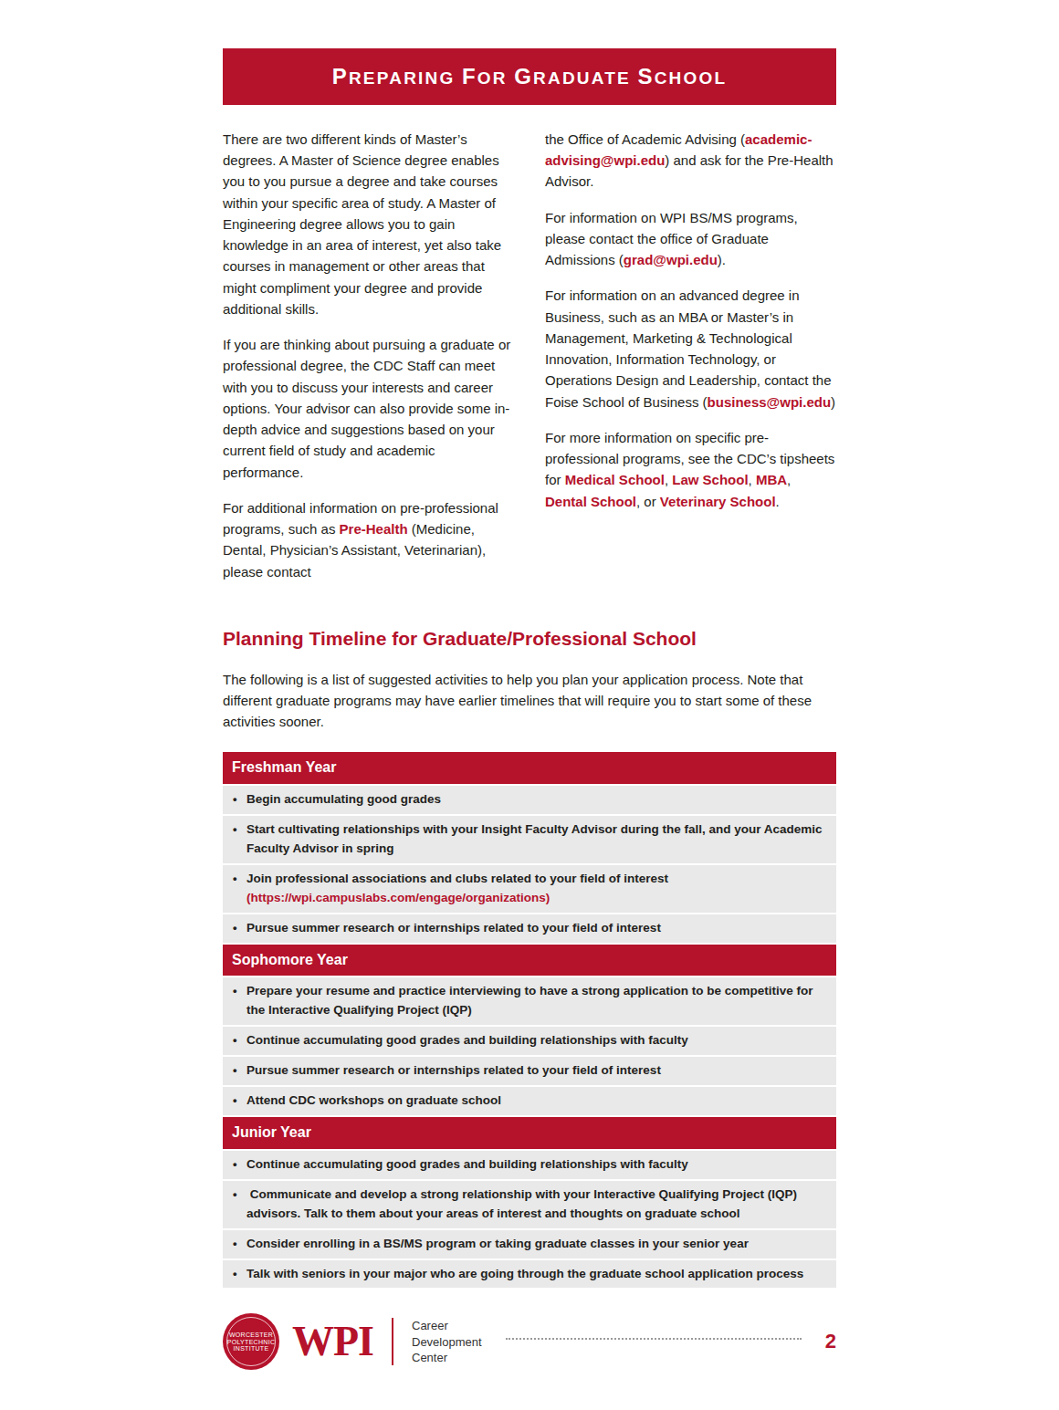PREPARING FOR GRADUATE SCHOOL
There are two different kinds of Master’s degrees. A Master of Science degree enables you to you pursue a degree and take courses within your specific area of study. A Master of Engineering degree allows you to gain knowledge in an area of interest, yet also take courses in management or other areas that might compliment your degree and provide additional skills.
If you are thinking about pursuing a graduate or professional degree, the CDC Staff can meet with you to discuss your interests and career options. Your advisor can also provide some in-depth advice and suggestions based on your current field of study and academic performance.
For additional information on pre-professional programs, such as Pre-Health (Medicine, Dental, Physician’s Assistant, Veterinarian), please contact
the Office of Academic Advising (academic-advising@wpi.edu) and ask for the Pre-Health Advisor.
For information on WPI BS/MS programs, please contact the office of Graduate Admissions (grad@wpi.edu).
For information on an advanced degree in Business, such as an MBA or Master’s in Management, Marketing & Technological Innovation, Information Technology, or Operations Design and Leadership, contact the Foise School of Business (business@wpi.edu)
For more information on specific pre-professional programs, see the CDC’s tipsheets for Medical School, Law School, MBA, Dental School, or Veterinary School.
Planning Timeline for Graduate/Professional School
The following is a list of suggested activities to help you plan your application process. Note that different graduate programs may have earlier timelines that will require you to start some of these activities sooner.
| Freshman Year |
| --- |
| Begin accumulating good grades |
| Start cultivating relationships with your Insight Faculty Advisor during the fall, and your Academic Faculty Advisor in spring |
| Join professional associations and clubs related to your field of interest (https://wpi.campuslabs.com/engage/organizations) |
| Pursue summer research or internships related to your field of interest |
| Sophomore Year |
| Prepare your resume and practice interviewing to have a strong application to be competitive for the Interactive Qualifying Project (IQP) |
| Continue accumulating good grades and building relationships with faculty |
| Pursue summer research or internships related to your field of interest |
| Attend CDC workshops on graduate school |
| Junior Year |
| Continue accumulating good grades and building relationships with faculty |
| Communicate and develop a strong relationship with your Interactive Qualifying Project (IQP) advisors. Talk to them about your areas of interest and thoughts on graduate school |
| Consider enrolling in a BS/MS program or taking graduate classes in your senior year |
| Talk with seniors in your major who are going through the graduate school application process |
WORCESTER
POLYTECHNIC
INSTITUTE
WPI
Career
Development
Center
2